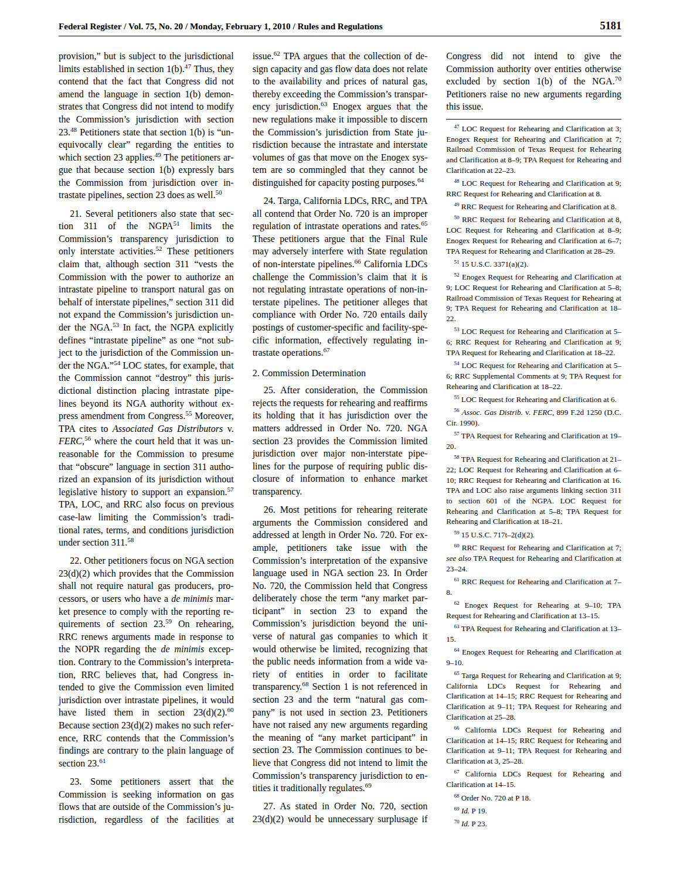Federal Register / Vol. 75, No. 20 / Monday, February 1, 2010 / Rules and Regulations
5181
provision,” but is subject to the jurisdictional limits established in section 1(b).47 Thus, they contend that the fact that Congress did not amend the language in section 1(b) demonstrates that Congress did not intend to modify the Commission’s jurisdiction with section 23.48 Petitioners state that section 1(b) is “unequivocally clear” regarding the entities to which section 23 applies.49 The petitioners argue that because section 1(b) expressly bars the Commission from jurisdiction over intrastate pipelines, section 23 does as well.50
21. Several petitioners also state that section 311 of the NGPA51 limits the Commission’s transparency jurisdiction to only interstate activities.52 These petitioners claim that, although section 311 “vests the Commission with the power to authorize an intrastate pipeline to transport natural gas on behalf of interstate pipelines,” section 311 did not expand the Commission’s jurisdiction under the NGA.53 In fact, the NGPA explicitly defines “intrastate pipeline” as one “not subject to the jurisdiction of the Commission under the NGA.”54 LOC states, for example, that the Commission cannot “destroy” this jurisdictional distinction placing intrastate pipelines beyond its NGA authority without express amendment from Congress.55 Moreover, TPA cites to Associated Gas Distributors v. FERC,56 where the court held that it was unreasonable for the Commission to presume that “obscure” language in section 311 authorized an expansion of its jurisdiction without legislative history to support an expansion.57 TPA, LOC, and RRC also focus on previous case-law limiting the Commission’s traditional rates, terms, and conditions jurisdiction under section 311.58
22. Other petitioners focus on NGA section 23(d)(2) which provides that the Commission shall not require natural gas producers, processors, or users who have a de minimis market presence to comply with the reporting requirements of section 23.59 On rehearing, RRC renews arguments made in response to the NOPR regarding the de minimis exception. Contrary to the Commission’s interpretation, RRC believes that, had Congress intended to give the Commission even limited jurisdiction over intrastate pipelines, it would have listed them in section 23(d)(2).60 Because section 23(d)(2) makes no such reference, RRC contends that the Commission’s findings are contrary to the plain language of section 23.61
23. Some petitioners assert that the Commission is seeking information on gas flows that are outside of the Commission’s jurisdiction, regardless of the facilities at issue.62 TPA argues that the collection of design capacity and gas flow data does not relate to the availability and prices of natural gas, thereby exceeding the Commission’s transparency jurisdiction.63 Enogex argues that the new regulations make it impossible to discern the Commission’s jurisdiction from State jurisdiction because the intrastate and interstate volumes of gas that move on the Enogex system are so commingled that they cannot be distinguished for capacity posting purposes.64
24. Targa, California LDCs, RRC, and TPA all contend that Order No. 720 is an improper regulation of intrastate operations and rates.65 These petitioners argue that the Final Rule may adversely interfere with State regulation of non-interstate pipelines.66 California LDCs challenge the Commission’s claim that it is not regulating intrastate operations of non-interstate pipelines. The petitioner alleges that compliance with Order No. 720 entails daily postings of customer-specific and facility-specific information, effectively regulating intrastate operations.67
2. Commission Determination
25. After consideration, the Commission rejects the requests for rehearing and reaffirms its holding that it has jurisdiction over the matters addressed in Order No. 720. NGA section 23 provides the Commission limited jurisdiction over major non-interstate pipelines for the purpose of requiring public disclosure of information to enhance market transparency.
26. Most petitions for rehearing reiterate arguments the Commission considered and addressed at length in Order No. 720. For example, petitioners take issue with the Commission’s interpretation of the expansive language used in NGA section 23. In Order No. 720, the Commission held that Congress deliberately chose the term “any market participant” in section 23 to expand the Commission’s jurisdiction beyond the universe of natural gas companies to which it would otherwise be limited, recognizing that the public needs information from a wide variety of entities in order to facilitate transparency.68 Section 1 is not referenced in section 23 and the term “natural gas company” is not used in section 23. Petitioners have not raised any new arguments regarding the meaning of “any market participant” in section 23. The Commission continues to believe that Congress did not intend to limit the Commission’s transparency jurisdiction to entities it traditionally regulates.69
27. As stated in Order No. 720, section 23(d)(2) would be unnecessary surplusage if Congress did not intend to give the Commission authority over entities otherwise excluded by section 1(b) of the NGA.70 Petitioners raise no new arguments regarding this issue.
47 LOC Request for Rehearing and Clarification at 3; Enogex Request for Rehearing and Clarification at 7; Railroad Commission of Texas Request for Rehearing and Clarification at 8–9; TPA Request for Rehearing and Clarification at 22–23.
48 LOC Request for Rehearing and Clarification at 9; RRC Request for Rehearing and Clarification at 8.
49 RRC Request for Rehearing and Clarification at 8.
50 RRC Request for Rehearing and Clarification at 8, LOC Request for Rehearing and Clarification at 8–9; Enogex Request for Rehearing and Clarification at 6–7; TPA Request for Rehearing and Clarification at 28–29.
51 15 U.S.C. 3371(a)(2).
52 Enogex Request for Rehearing and Clarification at 9; LOC Request for Rehearing and Clarification at 5–8; Railroad Commission of Texas Request for Rehearing at 9; TPA Request for Rehearing and Clarification at 18–22.
53 LOC Request for Rehearing and Clarification at 5–6; RRC Request for Rehearing and Clarification at 9; TPA Request for Rehearing and Clarification at 18–22.
54 LOC Request for Rehearing and Clarification at 5–6; RRC Supplemental Comments at 9; TPA Request for Rehearing and Clarification at 18–22.
55 LOC Request for Rehearing and Clarification at 6.
56 Assoc. Gas Distrib. v. FERC, 899 F.2d 1250 (D.C. Cir. 1990).
57 TPA Request for Rehearing and Clarification at 19–20.
58 TPA Request for Rehearing and Clarification at 21–22; LOC Request for Rehearing and Clarification at 6–10; RRC Request for Rehearing and Clarification at 16. TPA and LOC also raise arguments linking section 311 to section 601 of the NGPA. LOC Request for Rehearing and Clarification at 5–8; TPA Request for Rehearing and Clarification at 18–21.
59 15 U.S.C. 717t–2(d)(2).
60 RRC Request for Rehearing and Clarification at 7; see also TPA Request for Rehearing and Clarification at 23–24.
61 RRC Request for Rehearing and Clarification at 7–8.
62 Enogex Request for Rehearing at 9–10; TPA Request for Rehearing and Clarification at 13–15.
63 TPA Request for Rehearing and Clarification at 13–15.
64 Enogex Request for Rehearing and Clarification at 9–10.
65 Targa Request for Rehearing and Clarification at 9; California LDCs Request for Rehearing and Clarification at 14–15; RRC Request for Rehearing and Clarification at 9–11; TPA Request for Rehearing and Clarification at 25–28.
66 California LDCs Request for Rehearing and Clarification at 14–15; RRC Request for Rehearing and Clarification at 9–11; TPA Request for Rehearing and Clarification at 3, 25–28.
67 California LDCs Request for Rehearing and Clarification at 14–15.
68 Order No. 720 at P 18.
69 Id. P 19.
70 Id. P 23.